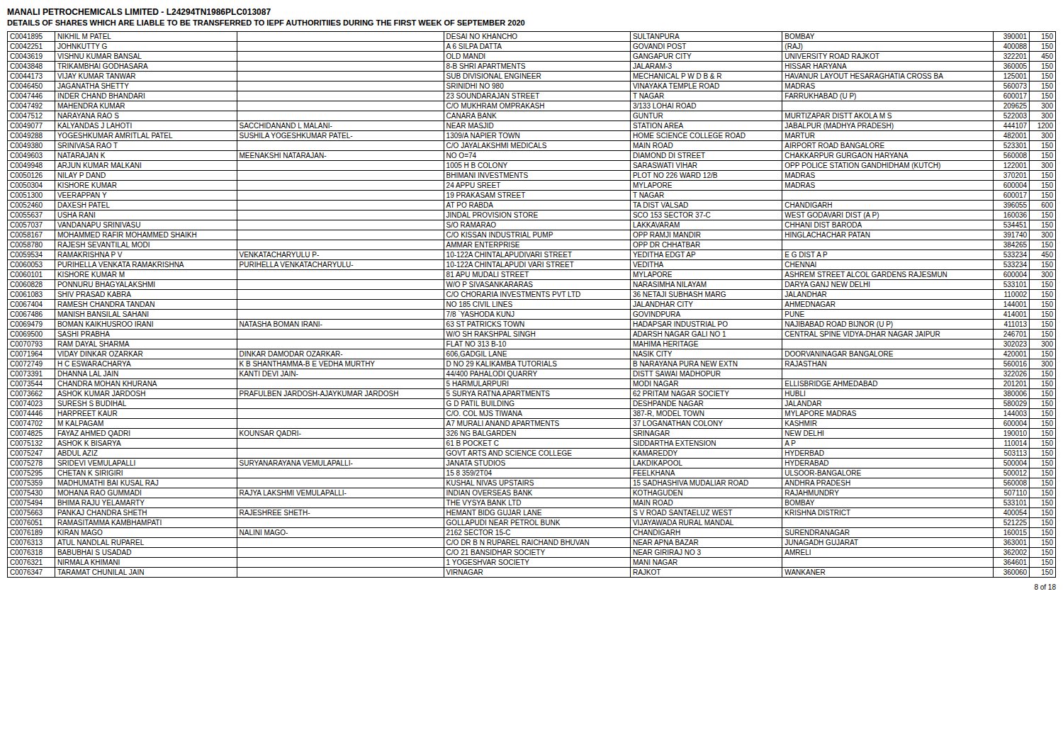MANALI PETROCHEMICALS LIMITED - L24294TN1986PLC013087
DETAILS OF SHARES WHICH ARE LIABLE TO BE TRANSFERRED TO IEPF AUTHORITIIES DURING THE FIRST WEEK OF SEPTEMBER 2020
| C0041895 | NIKHIL M PATEL | | DESAI NO KHANCHO | SULTANPURA | BOMBAY | 390001 | 150 |
| C0042251 | JOHNKUTTY G | | A 6 SILPA DATTA | GOVANDI POST | (RAJ) | 400088 | 150 |
| C0043619 | VISHNU KUMAR BANSAL | | OLD MANDI | GANGAPUR CITY | UNIVERSITY ROAD RAJKOT | 322201 | 450 |
| C0043848 | TRIKAMBHAI GODHASARA | | 8-B SHRI APARTMENTS | JALARAM-3 | HISSAR HARYANA | 360005 | 150 |
| C0044173 | VIJAY KUMAR TANWAR | | SUB DIVISIONAL ENGINEER | MECHANICAL P W D B & R | HAVANUR LAYOUT HESARAGHATIA CROSS BA | 125001 | 150 |
| C0046450 | JAGANATHA SHETTY | | SRINIDHI NO 980 | VINAYAKA TEMPLE ROAD | MADRAS | 560073 | 150 |
| C0047446 | INDER CHAND BHANDARI | | 23 SOUNDARAJAN STREET | T NAGAR | FARRUKHABAD (U P) | 600017 | 150 |
| C0047492 | MAHENDRA KUMAR | | C/O MUKHRAM OMPRAKASH | 3/133 LOHAI ROAD | | 209625 | 300 |
| C0047512 | NARAYANA RAO S | | CANARA BANK | GUNTUR | MURTIZAPAR DISTT AKOLA M S | 522003 | 300 |
| C0049077 | KALYANDAS J LAHOTI | SACCHIDANAND L MALANI- | NEAR MASJID | STATION AREA | JABALPUR (MADHYA PRADESH) | 444107 | 1200 |
| C0049288 | YOGESHKUMAR AMRITLAL PATEL | SUSHILA YOGESHKUMAR PATEL- | 1309/A NAPIER TOWN | HOME SCIENCE COLLEGE ROAD | MARTUR | 482001 | 300 |
| C0049380 | SRINIVASA RAO T | | C/O JAYALAKSHMI MEDICALS | MAIN ROAD | AIRPORT ROAD BANGALORE | 523301 | 150 |
| C0049603 | NATARAJAN K | MEENAKSHI NATARAJAN- | NO O=74 | DIAMOND DI STREET | CHAKKARPUR GURGAON HARYANA | 560008 | 150 |
| C0049948 | ARJUN KUMAR MALKANI | | 1005 H B COLONY | SARASWATI VIHAR | OPP POLICE STATION GANDHIDHAM (KUTCH) | 122001 | 300 |
| C0050126 | NILAY P DAND | | BHIMANI INVESTMENTS | PLOT NO 226 WARD 12/B | MADRAS | 370201 | 150 |
| C0050304 | KISHORE KUMAR | | 24 APPU SREET | MYLAPORE | MADRAS | 600004 | 150 |
| C0051300 | VEERAPPAN Y | | 19 PRAKASAM STREET | T NAGAR | | 600017 | 150 |
| C0052460 | DAXESH PATEL | | AT PO RABDA | TA DIST VALSAD | CHANDIGARH | 396055 | 600 |
| C0055637 | USHA RANI | | JINDAL PROVISION STORE | SCO 153 SECTOR 37-C | WEST GODAVARI DIST (A P) | 160036 | 150 |
| C0057037 | VANDANAPU SRINIVASU | | S/O RAMARAO | LAKKAVARAM | CHHANI DIST BARODA | 534451 | 150 |
| C0058167 | MOHAMMED RAFIR MOHAMMED SHAIKH | | C/O KISSAN INDUSTRIAL PUMP | OPP RAMJI MANDIR | HINGLACHACHAR PATAN | 391740 | 300 |
| C0058780 | RAJESH SEVANTILAL MODI | | AMMAR ENTERPRISE | OPP DR CHHATBAR | | 384265 | 150 |
| C0059534 | RAMAKRISHNA P V | VENKATACHARYULU P- | 10-122A CHINTALAPUDIVARI STREET | YEDITHA EDGT AP | E G DIST A P | 533234 | 450 |
| C0060053 | PURIHELLA VENKATA RAMAKRISHNA | PURIHELLA VENKATACHARYULU- | 10-122A CHINTALAPUDI VARI STREET | VEDITHA | CHENNAI | 533234 | 150 |
| C0060101 | KISHORE KUMAR M | | 81 APU MUDALI STREET | MYLAPORE | ASHREM STREET ALCOL GARDENS RAJESMUN | 600004 | 300 |
| C0060828 | PONNURU BHAGYALAKSHMI | | W/O P SIVASANKARARAS | NARASIMHA NILAYAM | DARYA GANJ NEW DELHI | 533101 | 150 |
| C0061083 | SHIV PRASAD KABRA | | C/O CHORARIA INVESTMENTS PVT LTD | 36 NETAJI SUBHASH MARG | JALANDHAR | 110002 | 150 |
| C0067404 | RAMESH CHANDRA TANDAN | | NO 185 CIVIL LINES | JALANDHAR CITY | AHMEDNAGAR | 144001 | 150 |
| C0067486 | MANISH BANSILAL SAHANI | | 7/8 `YASHODA KUNJ | GOVINDPURA | PUNE | 414001 | 150 |
| C0069479 | BOMAN KAIKHUSROO IRANI | NATASHA BOMAN IRANI- | 63 ST PATRICKS TOWN | HADAPSAR INDUSTRIAL PO | NAJIBABAD ROAD BIJNOR (U P) | 411013 | 150 |
| C0069500 | SASHI PRABHA | | W/O SH RAKSHPAL SINGH | ADARSH NAGAR GALI NO 1 | CENTRAL SPINE VIDYA-DHAR NAGAR JAIPUR | 246701 | 150 |
| C0070793 | RAM DAYAL SHARMA | | FLAT NO 313 B-10 | MAHIMA HERITAGE | | 302023 | 300 |
| C0071964 | VIDAY DINKAR OZARKAR | DINKAR DAMODAR OZARKAR- | 606,GADGIL LANE | NASIK CITY | DOORVANINAGAR BANGALORE | 420001 | 150 |
| C0072749 | H C ESWARACHARYA | K B SHANTHAMMA-B E VEDHA MURTHY | D NO 29 KALIKAMBA TUTORIALS | B NARAYANA PURA NEW EXTN | RAJASTHAN | 560016 | 300 |
| C0073391 | DHANNA LAL JAIN | KANTI DEVI JAIN- | 44/400 PAHALODI QUARRY | DISTT SAWAI MADHOPUR | | 322026 | 150 |
| C0073544 | CHANDRA MOHAN KHURANA | | 5 HARMULARPURI | MODI NAGAR | ELLISBRIDGE AHMEDABAD | 201201 | 150 |
| C0073662 | ASHOK KUMAR JARDOSH | PRAFULBEN JARDOSH-AJAYKUMAR JARDOSH | 5 SURYA RATNA APARTMENTS | 62 PRITAM NAGAR SOCIETY | HUBLI | 380006 | 150 |
| C0074023 | SURESH S BUDIHAL | | G D PATIL BUILDING | DESHPANDE NAGAR | JALANDAR | 580029 | 150 |
| C0074446 | HARPREET KAUR | | C/O. COL MJS TIWANA | 387-R, MODEL TOWN | MYLAPORE MADRAS | 144003 | 150 |
| C0074702 | M KALPAGAM | | A7 MURALI ANAND APARTMENTS | 37 LOGANATHAN COLONY | KASHMIR | 600004 | 150 |
| C0074825 | FAYAZ AHMED QADRI | KOUNSAR QADRI- | 326 NG BALGARDEN | SRINAGAR | NEW DELHI | 190010 | 150 |
| C0075132 | ASHOK K BISARYA | | 61 B POCKET C | SIDDARTHA EXTENSION | A P | 110014 | 150 |
| C0075247 | ABDUL AZIZ | | GOVT ARTS AND SCIENCE COLLEGE | KAMAREDDY | HYDERBAD | 503113 | 150 |
| C0075278 | SRIDEVI VEMULAPALLI | SURYANARAYANA VEMULAPALLI- | JANATA STUDIOS | LAKDIKAPOOL | HYDERABAD | 500004 | 150 |
| C0075295 | CHETAN K SIRIGIRI | | 15 8 359/2T04 | FEELKHANA | ULSOOR-BANGALORE | 500012 | 150 |
| C0075359 | MADHUMATHI BAI KUSAL RAJ | | KUSHAL NIVAS UPSTAIRS | 15 SADHASHIVA MUDALIAR ROAD | ANDHRA PRADESH | 560008 | 150 |
| C0075430 | MOHANA RAO GUMMADI | RAJYA LAKSHMI VEMULAPALLI- | INDIAN OVERSEAS BANK | KOTHAGUDEN | RAJAHMUNDRY | 507110 | 150 |
| C0075494 | BHIMA RAJU YELAMARTY | | THE VYSYA BANK LTD | MAIN ROAD | BOMBAY | 533101 | 150 |
| C0075663 | PANKAJ CHANDRA SHETH | RAJESHREE SHETH- | HEMANT BIDG GUJAR LANE | S V ROAD SANTAELUZ WEST | KRISHNA DISTRICT | 400054 | 150 |
| C0076051 | RAMASITAMMA KAMBHAMPATI | | GOLLAPUDI NEAR PETROL BUNK | VIJAYAWADA RURAL MANDAL | | 521225 | 150 |
| C0076189 | KIRAN MAGO | NALINI MAGO- | 2162 SECTOR 15-C | CHANDIGARH | SURENDRANAGAR | 160015 | 150 |
| C0076313 | ATUL NANDLAL RUPAREL | | C/O DR B N RUPAREL RAICHAND BHUVAN | NEAR APNA BAZAR | JUNAGADH GUJARAT | 363001 | 150 |
| C0076318 | BABUBHAI S USADAD | | C/O 21 BANSIDHAR SOCIETY | NEAR GIRIRAJ NO 3 | AMRELI | 362002 | 150 |
| C0076321 | NIRMALA KHIMANI | | 1 YOGESHVAR SOCIETY | MANI NAGAR | | 364601 | 150 |
| C0076347 | TARAMAT CHUNILAL JAIN | | VIRNAGAR | RAJKOT | WANKANER | 360060 | 150 |
8 of 18